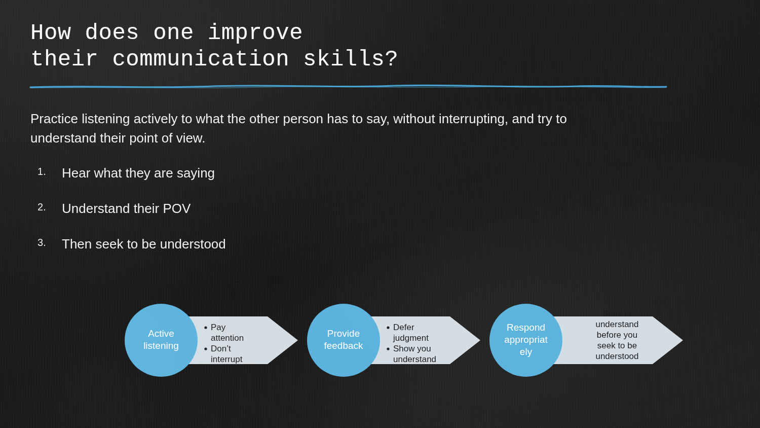How does one improve
their communication skills?
Practice listening actively to what the other person has to say, without interrupting, and try to understand their point of view.
Hear what they are saying
Understand their POV
Then seek to be understood
Active listening Provide feedback Respond appropriat ely Pay attention Don’t interrupt Defer judgment Show you understand Seek to understand before you seek to be understood